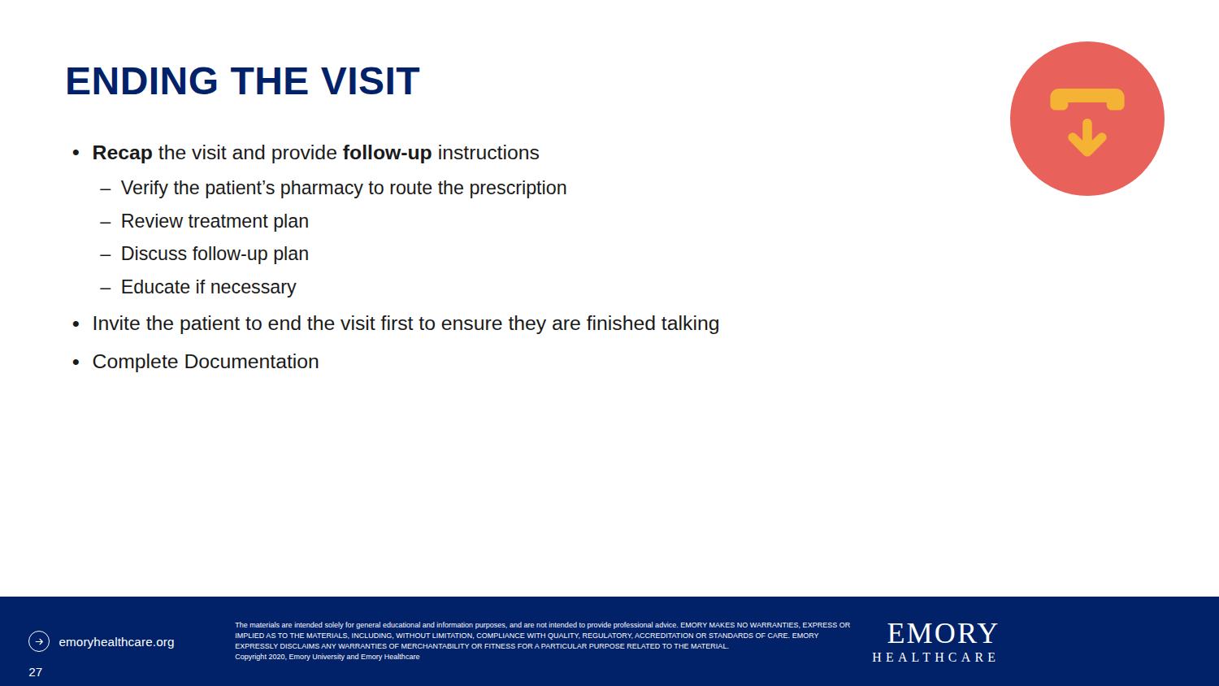Ending the Visit
Recap the visit and provide follow-up instructions
Verify the patient’s pharmacy to route the prescription
Review treatment plan
Discuss follow-up plan
Educate if necessary
Invite the patient to end the visit first to ensure they are finished talking
Complete Documentation
emoryhealthcare.org
The materials are intended solely for general educational and information purposes, and are not intended to provide professional advice. EMORY MAKES NO WARRANTIES, EXPRESS OR IMPLIED AS TO THE MATERIALS, INCLUDING, WITHOUT LIMITATION, COMPLIANCE WITH QUALITY, REGULATORY, ACCREDITATION OR STANDARDS OF CARE. EMORY EXPRESSLY DISCLAIMS ANY WARRANTIES OF MERCHANTABILITY OR FITNESS FOR A PARTICULAR PURPOSE RELATED TO THE MATERIAL.
Copyright 2020, Emory University and Emory Healthcare
EMORY
HEALTHCARE
27